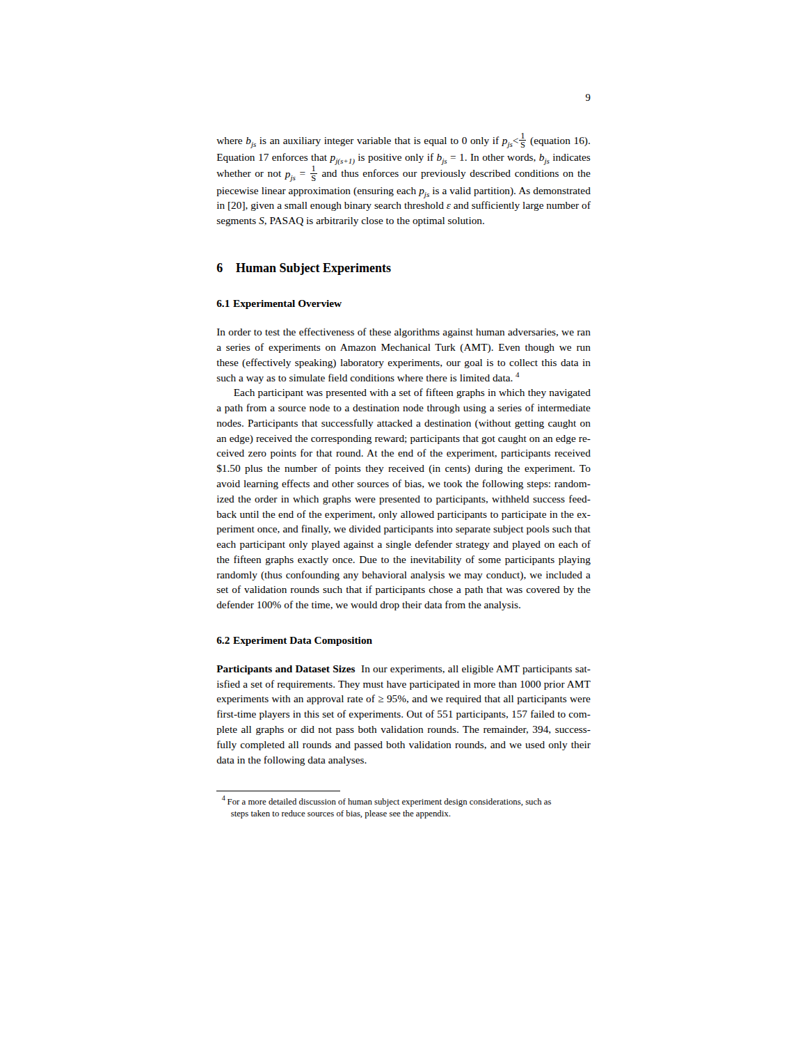9
where bjs is an auxiliary integer variable that is equal to 0 only if pjs<1 S (equation 16). Equation 17 enforces that pj(s+1) is positive only if bjs = 1. In other words, bjs indicates whether or not pjs = 1 S and thus enforces our previously described conditions on the piecewise linear approximation (ensuring each pjs is a valid partition). As demonstrated in [20], given a small enough binary search threshold ε and sufficiently large number of segments S, PASAQ is arbitrarily close to the optimal solution.
6 Human Subject Experiments
6.1 Experimental Overview
In order to test the effectiveness of these algorithms against human adversaries, we ran a series of experiments on Amazon Mechanical Turk (AMT). Even though we run these (effectively speaking) laboratory experiments, our goal is to collect this data in such a way as to simulate field conditions where there is limited data. 4
Each participant was presented with a set of fifteen graphs in which they navigated a path from a source node to a destination node through using a series of intermediate nodes. Participants that successfully attacked a destination (without getting caught on an edge) received the corresponding reward; participants that got caught on an edge received zero points for that round. At the end of the experiment, participants received $1.50 plus the number of points they received (in cents) during the experiment. To avoid learning effects and other sources of bias, we took the following steps: randomized the order in which graphs were presented to participants, withheld success feedback until the end of the experiment, only allowed participants to participate in the experiment once, and finally, we divided participants into separate subject pools such that each participant only played against a single defender strategy and played on each of the fifteen graphs exactly once. Due to the inevitability of some participants playing randomly (thus confounding any behavioral analysis we may conduct), we included a set of validation rounds such that if participants chose a path that was covered by the defender 100% of the time, we would drop their data from the analysis.
6.2 Experiment Data Composition
Participants and Dataset Sizes In our experiments, all eligible AMT participants satisfied a set of requirements. They must have participated in more than 1000 prior AMT experiments with an approval rate of ≥ 95%, and we required that all participants were first-time players in this set of experiments. Out of 551 participants, 157 failed to complete all graphs or did not pass both validation rounds. The remainder, 394, successfully completed all rounds and passed both validation rounds, and we used only their data in the following data analyses.
4For a more detailed discussion of human subject experiment design considerations, such as steps taken to reduce sources of bias, please see the appendix.